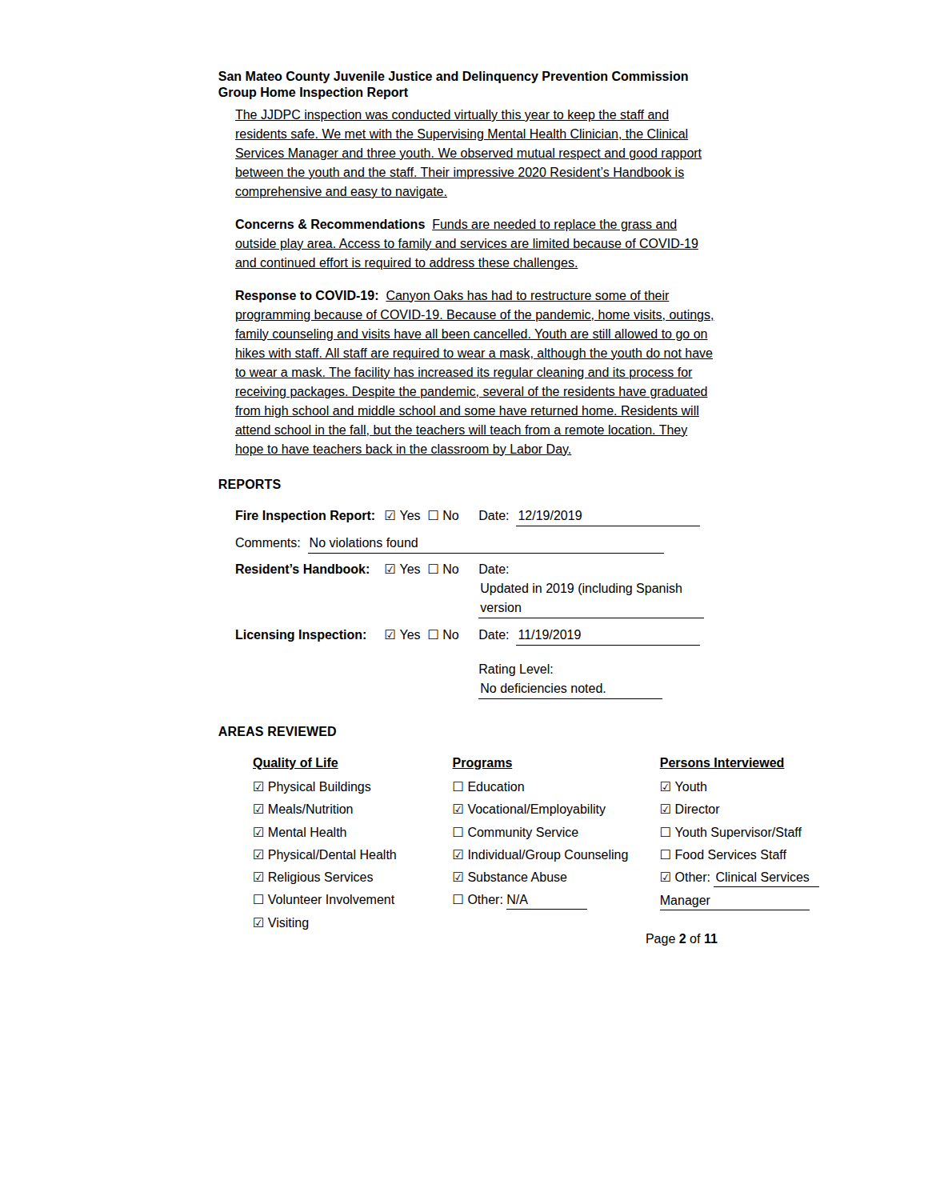San Mateo County Juvenile Justice and Delinquency Prevention Commission
Group Home Inspection Report
The JJDPC inspection was conducted virtually this year to keep the staff and residents safe. We met with the Supervising Mental Health Clinician, the Clinical Services Manager and three youth. We observed mutual respect and good rapport between the youth and the staff. Their impressive 2020 Resident’s Handbook is comprehensive and easy to navigate.
Concerns & Recommendations Funds are needed to replace the grass and outside play area. Access to family and services are limited because of COVID-19 and continued effort is required to address these challenges.
Response to COVID-19: Canyon Oaks has had to restructure some of their programming because of COVID-19. Because of the pandemic, home visits, outings, family counseling and visits have all been cancelled. Youth are still allowed to go on hikes with staff. All staff are required to wear a mask, although the youth do not have to wear a mask. The facility has increased its regular cleaning and its process for receiving packages. Despite the pandemic, several of the residents have graduated from high school and middle school and some have returned home. Residents will attend school in the fall, but the teachers will teach from a remote location. They hope to have teachers back in the classroom by Labor Day.
REPORTS
| Fire Inspection Report: | ☑ Yes ☐ No | Date: 12/19/2019 |
| Comments: No violations found |
| Resident’s Handbook: | ☑ Yes ☐ No | Date: Updated in 2019 (including Spanish version |
| Licensing Inspection: | ☑ Yes ☐ No | Date: 11/19/2019 |
| | | Rating Level: No deficiencies noted. |
AREAS REVIEWED
Quality of Life
☑Physical Buildings
☑Meals/Nutrition
☑Mental Health
☑Physical/Dental Health
☑Religious Services
☐Volunteer Involvement
☑Visiting
Programs
☐Education
☑Vocational/Employability
☐Community Service
☑Individual/Group Counseling
☑Substance Abuse
☐Other: N/A
Persons Interviewed
☑Youth
☑Director
☐Youth Supervisor/Staff
☐Food Services Staff
☑Other: Clinical Services
Manager
Page 2 of 11